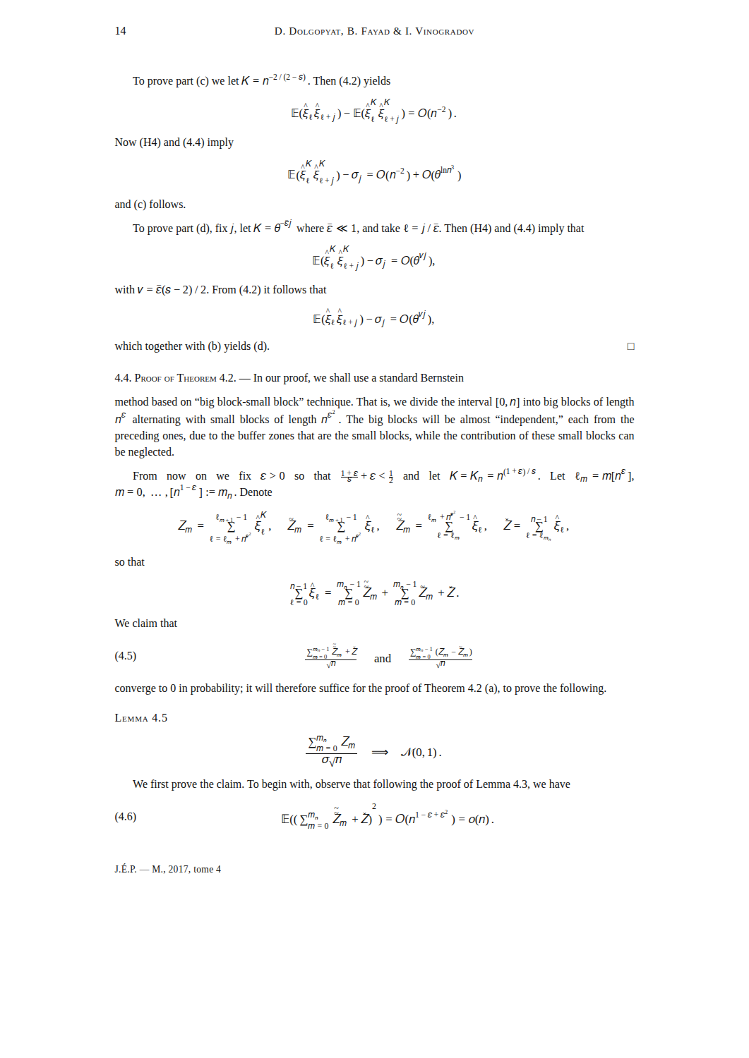14 D. Dolgopyat, B. Fayad & I. Vinogradov 14
To prove part (c) we let K=n−2/(2−s). Then (4.2) yields
𝔼(ξ^ℓ ξ^ℓ+j) − 𝔼(ξ^ℓK ξ^ℓ+jK) =O(n−2).
Now (H4) and (4.4) imply
𝔼(ξ^ℓK ξ^ℓ+jK) −σj =O(n−2) +O(θlnn3)
and (c) follows.
To prove part (d), fix j, let K=θ−ε¯j where ε¯≪1, and take ℓ=j/ε¯. Then (H4) and (4.4) imply that
𝔼(ξ^ℓK ξ^ℓ+jK) −σj =O(θνj),
with ν=ε¯(s−2)/2. From (4.2) it follows that
𝔼(ξ^ℓ ξ^ℓ+j) −σj =O(θνj),
which together with (b) yields (d). □
4.4. Proof of Theorem 4.2. — In our proof, we shall use a standard Bernstein
method based on “big block-small block” technique. That is, we divide the interval [0,n] into big blocks of length nε alternating with small blocks of length nε2. The big blocks will be almost “independent,” each from the preceding ones, due to the buffer zones that are the small blocks, while the contribution of these small blocks can be neglected.
From now on we fix ε>0 so that 1+εs+ε<12 and let K=Kn=n(1+ε)/s. Let ℓm=m[nε], m=0,…,[n1−ε]:=mn. Denote
Zm= ∑ℓ=ℓm+nε2ℓm+1−1 ξ^ℓK , Z~m= ∑ℓ=ℓm+nε2ℓm+1−1 ξ^ℓ , Z~~m= ∑ℓ=ℓmℓm+nε2−1 ξ^ℓ , Zˇ= ∑ℓ=ℓmnn−1 ξ^ℓ ,
so that
∑ℓ=0n−1 ξ^ℓ = ∑m=0mn−1 Z~~m + ∑m=0mn−1 Z~m +Zˇ.
We claim that
(4.5) ∑m=0mn−1Z~~m+Zˇ n and ∑m=0mn−1(Zm−Z~m) n
converge to 0 in probability; it will therefore suffice for the proof of Theorem 4.2 (a), to prove the following.
Lemma 4.5
∑m=0mnZm σn ⟹ 𝒩(0,1).
We first prove the claim. To begin with, observe that following the proof of Lemma 4.3, we have
(4.6) 𝔼 ( ( ∑m=0mn Z~~m +Zˇ ) 2 ) =O(n1−ε+ε2) =o(n).
J.É.P. — M., 2017, tome 4